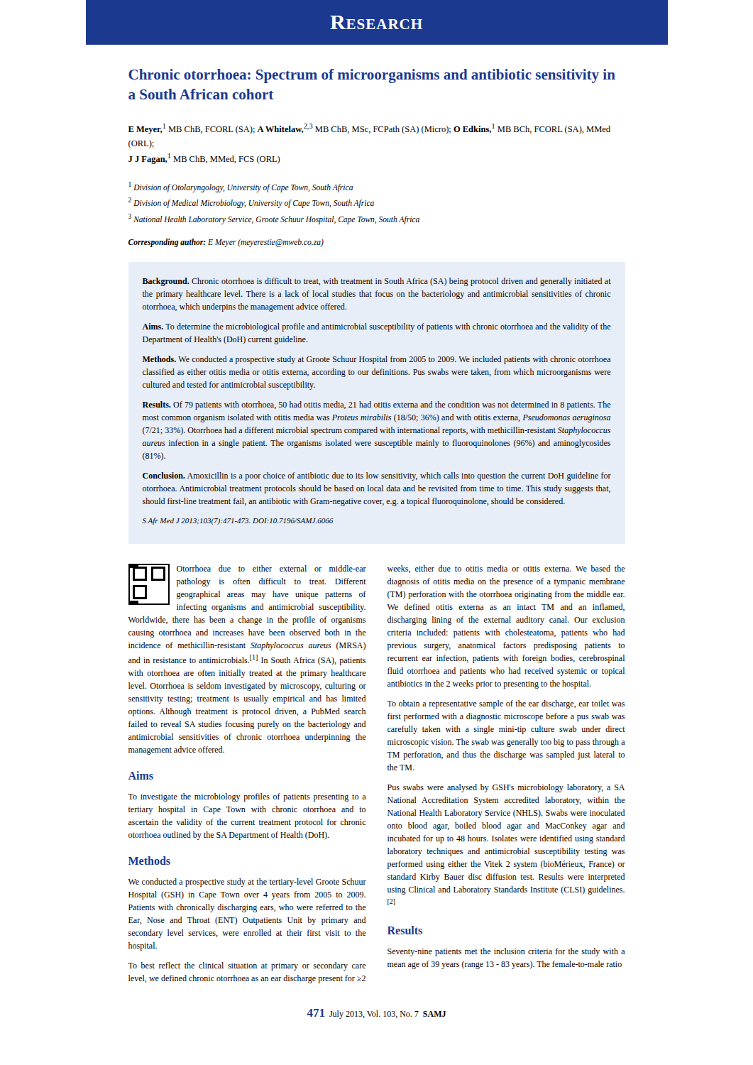Research
Chronic otorrhoea: Spectrum of microorganisms and antibiotic sensitivity in a South African cohort
E Meyer,1 MB ChB, FCORL (SA); A Whitelaw,2,3 MB ChB, MSc, FCPath (SA) (Micro); O Edkins,1 MB BCh, FCORL (SA), MMed (ORL);
J J Fagan,1 MB ChB, MMed, FCS (ORL)
1 Division of Otolaryngology, University of Cape Town, South Africa
2 Division of Medical Microbiology, University of Cape Town, South Africa
3 National Health Laboratory Service, Groote Schuur Hospital, Cape Town, South Africa
Corresponding author: E Meyer (meyerestie@mweb.co.za)
Background. Chronic otorrhoea is difficult to treat, with treatment in South Africa (SA) being protocol driven and generally initiated at the primary healthcare level. There is a lack of local studies that focus on the bacteriology and antimicrobial sensitivities of chronic otorrhoea, which underpins the management advice offered.
Aims. To determine the microbiological profile and antimicrobial susceptibility of patients with chronic otorrhoea and the validity of the Department of Health's (DoH) current guideline.
Methods. We conducted a prospective study at Groote Schuur Hospital from 2005 to 2009. We included patients with chronic otorrhoea classified as either otitis media or otitis externa, according to our definitions. Pus swabs were taken, from which microorganisms were cultured and tested for antimicrobial susceptibility.
Results. Of 79 patients with otorrhoea, 50 had otitis media, 21 had otitis externa and the condition was not determined in 8 patients. The most common organism isolated with otitis media was Proteus mirabilis (18/50; 36%) and with otitis externa, Pseudomonas aeruginosa (7/21; 33%). Otorrhoea had a different microbial spectrum compared with international reports, with methicillin-resistant Staphylococcus aureus infection in a single patient. The organisms isolated were susceptible mainly to fluoroquinolones (96%) and aminoglycosides (81%).
Conclusion. Amoxicillin is a poor choice of antibiotic due to its low sensitivity, which calls into question the current DoH guideline for otorrhoea. Antimicrobial treatment protocols should be based on local data and be revisited from time to time. This study suggests that, should first-line treatment fail, an antibiotic with Gram-negative cover, e.g. a topical fluoroquinolone, should be considered.
S Afr Med J 2013;103(7):471-473. DOI:10.7196/SAMJ.6066
Otorrhoea due to either external or middle-ear pathology is often difficult to treat. Different geographical areas may have unique patterns of infecting organisms and antimicrobial susceptibility. Worldwide, there has been a change in the profile of organisms causing otorrhoea and increases have been observed both in the incidence of methicillin-resistant Staphylococcus aureus (MRSA) and in resistance to antimicrobials.[1] In South Africa (SA), patients with otorrhoea are often initially treated at the primary healthcare level. Otorrhoea is seldom investigated by microscopy, culturing or sensitivity testing; treatment is usually empirical and has limited options. Although treatment is protocol driven, a PubMed search failed to reveal SA studies focusing purely on the bacteriology and antimicrobial sensitivities of chronic otorrhoea underpinning the management advice offered.
Aims
To investigate the microbiology profiles of patients presenting to a tertiary hospital in Cape Town with chronic otorrhoea and to ascertain the validity of the current treatment protocol for chronic otorrhoea outlined by the SA Department of Health (DoH).
Methods
We conducted a prospective study at the tertiary-level Groote Schuur Hospital (GSH) in Cape Town over 4 years from 2005 to 2009. Patients with chronically discharging ears, who were referred to the Ear, Nose and Throat (ENT) Outpatients Unit by primary and secondary level services, were enrolled at their first visit to the hospital.
To best reflect the clinical situation at primary or secondary care level, we defined chronic otorrhoea as an ear discharge present for ≥2 weeks, either due to otitis media or otitis externa. We based the diagnosis of otitis media on the presence of a tympanic membrane (TM) perforation with the otorrhoea originating from the middle ear. We defined otitis externa as an intact TM and an inflamed, discharging lining of the external auditory canal. Our exclusion criteria included: patients with cholesteatoma, patients who had previous surgery, anatomical factors predisposing patients to recurrent ear infection, patients with foreign bodies, cerebrospinal fluid otorrhoea and patients who had received systemic or topical antibiotics in the 2 weeks prior to presenting to the hospital.
To obtain a representative sample of the ear discharge, ear toilet was first performed with a diagnostic microscope before a pus swab was carefully taken with a single mini-tip culture swab under direct microscopic vision. The swab was generally too big to pass through a TM perforation, and thus the discharge was sampled just lateral to the TM.
Pus swabs were analysed by GSH's microbiology laboratory, a SA National Accreditation System accredited laboratory, within the National Health Laboratory Service (NHLS). Swabs were inoculated onto blood agar, boiled blood agar and MacConkey agar and incubated for up to 48 hours. Isolates were identified using standard laboratory techniques and antimicrobial susceptibility testing was performed using either the Vitek 2 system (bioMérieux, France) or standard Kirby Bauer disc diffusion test. Results were interpreted using Clinical and Laboratory Standards Institute (CLSI) guidelines.[2]
Results
Seventy-nine patients met the inclusion criteria for the study with a mean age of 39 years (range 13 - 83 years). The female-to-male ratio
471 July 2013, Vol. 103, No. 7 SAMJ